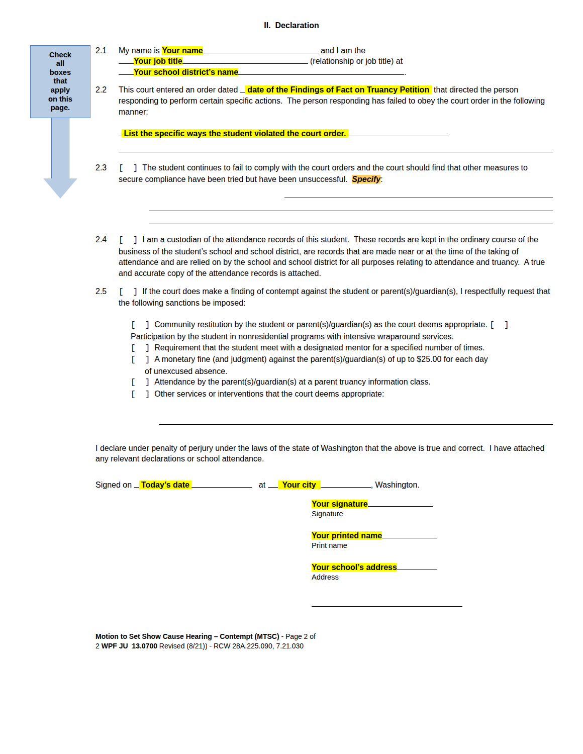II. Declaration
Check
all
boxes
that
apply
on this
page.
2.1
My name is Your name and I am the
Your job title (relationship or job title) at
Your school district’s name .
2.2
This court entered an order dated date of the Findings of Fact on Truancy Petition that directed the person responding to perform certain specific actions. The person responding has failed to obey the court order in the following manner:
List the specific ways the student violated the court order.
2.3
[ ] The student continues to fail to comply with the court orders and the court should find that other measures to secure compliance have been tried but have been unsuccessful. Specify:
2.4
[ ] I am a custodian of the attendance records of this student. These records are kept in the ordinary course of the business of the student’s school and school district, are records that are made near or at the time of the taking of attendance and are relied on by the school and school district for all purposes relating to attendance and truancy. A true and accurate copy of the attendance records is attached.
2.5
[ ] If the court does make a finding of contempt against the student or parent(s)/guardian(s), I respectfully request that the following sanctions be imposed:
[ ] Community restitution by the student or parent(s)/guardian(s) as the court deems appropriate. [ ]
Participation by the student in nonresidential programs with intensive wraparound services.
[ ] Requirement that the student meet with a designated mentor for a specified number of times.
[ ] A monetary fine (and judgment) against the parent(s)/guardian(s) of up to $25.00 for each day
of unexcused absence.
[ ] Attendance by the parent(s)/guardian(s) at a parent truancy information class.
[ ] Other services or interventions that the court deems appropriate:
I declare under penalty of perjury under the laws of the state of Washington that the above is true and correct. I have attached any relevant declarations or school attendance.
Signed on Today’s date at Your city , Washington.
Your signature
Signature
Your printed name
Print name
Your school’s address
Address
Motion to Set Show Cause Hearing – Contempt (MTSC) - Page 2 of
2 WPF JU 13.0700 Revised (8/21)) - RCW 28A.225.090, 7.21.030